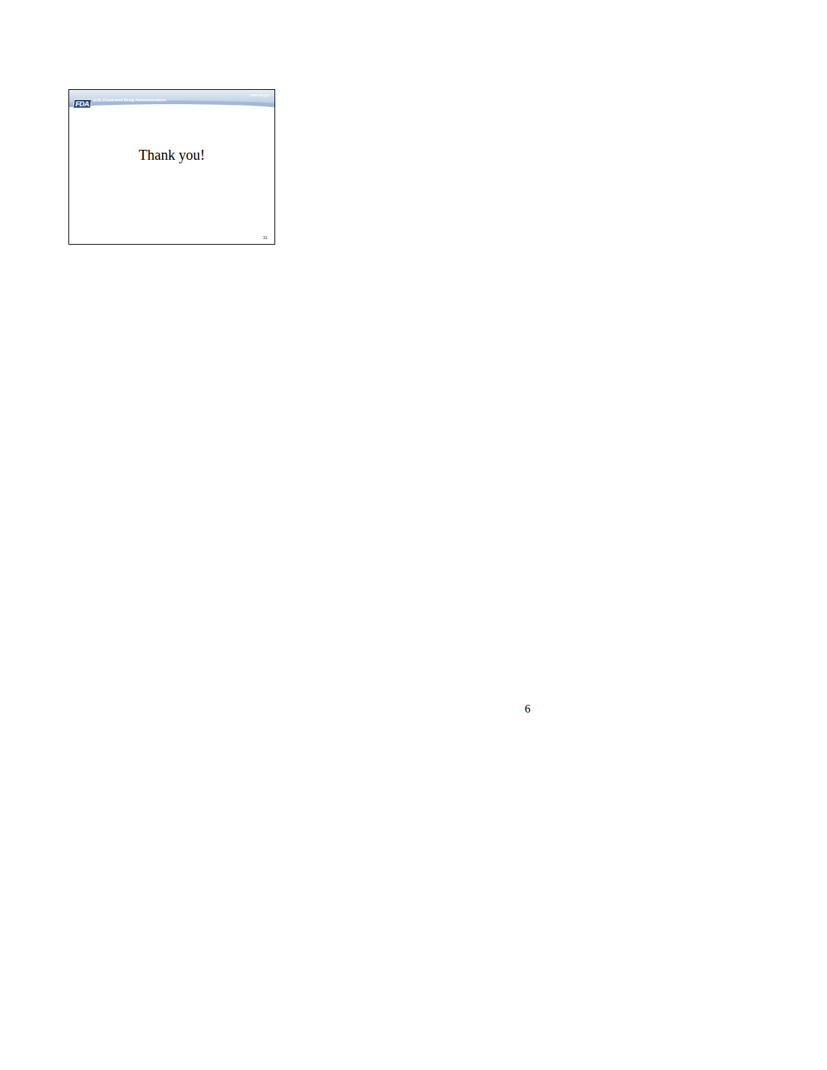FDA U.S. Food and Drug Administration
Protecting and Promoting Public Health
www.fda.gov
Thank you!
31
6